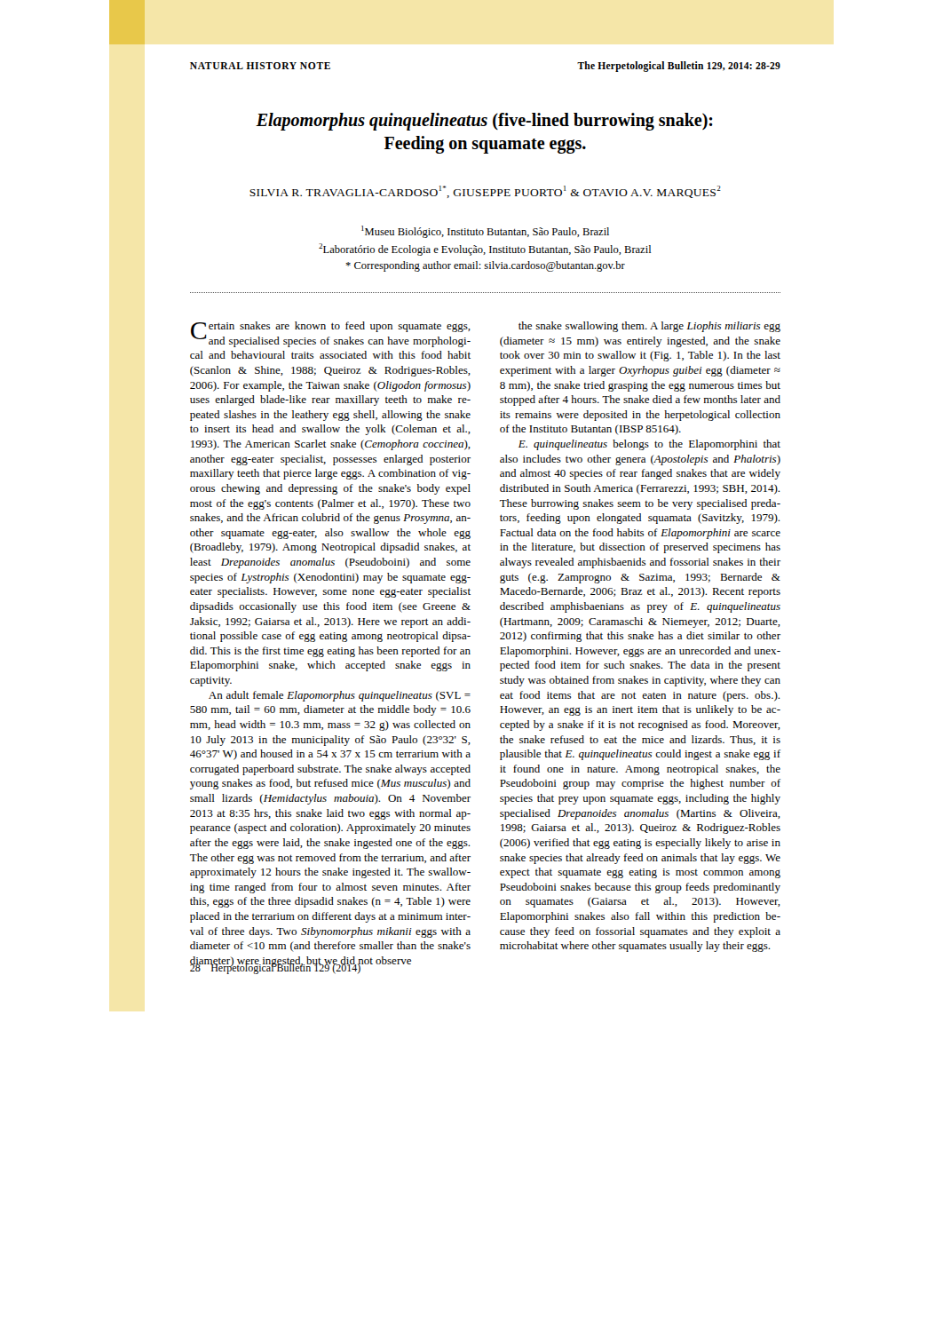NATURAL HISTORY NOTE The Herpetological Bulletin 129, 2014: 28-29
Elapomorphus quinquelineatus (five-lined burrowing snake):
Feeding on squamate eggs.
SILVIA R. TRAVAGLIA-CARDOSO1*, GIUSEPPE PUORTO1 & OTAVIO A.V. MARQUES2
1Museu Biológico, Instituto Butantan, São Paulo, Brazil
2Laboratório de Ecologia e Evolução, Instituto Butantan, São Paulo, Brazil
* Corresponding author email: silvia.cardoso@butantan.gov.br
Certain snakes are known to feed upon squamate eggs, and specialised species of snakes can have morphological and behavioural traits associated with this food habit (Scanlon & Shine, 1988; Queiroz & Rodrigues-Robles, 2006). For example, the Taiwan snake (Oligodon formosus) uses enlarged blade-like rear maxillary teeth to make repeated slashes in the leathery egg shell, allowing the snake to insert its head and swallow the yolk (Coleman et al., 1993). The American Scarlet snake (Cemophora coccinea), another egg-eater specialist, possesses enlarged posterior maxillary teeth that pierce large eggs. A combination of vigorous chewing and depressing of the snake's body expel most of the egg's contents (Palmer et al., 1970). These two snakes, and the African colubrid of the genus Prosymna, another squamate egg-eater, also swallow the whole egg (Broadleby, 1979). Among Neotropical dipsadid snakes, at least Drepanoides anomalus (Pseudoboini) and some species of Lystrophis (Xenodontini) may be squamate egg-eater specialists. However, some none egg-eater specialist dipsadids occasionally use this food item (see Greene & Jaksic, 1992; Gaiarsa et al., 2013). Here we report an additional possible case of egg eating among neotropical dipsadid. This is the first time egg eating has been reported for an Elapomorphini snake, which accepted snake eggs in captivity.
An adult female Elapomorphus quinquelineatus (SVL = 580 mm, tail = 60 mm, diameter at the middle body = 10.6 mm, head width = 10.3 mm, mass = 32 g) was collected on 10 July 2013 in the municipality of São Paulo (23°32' S, 46°37' W) and housed in a 54 x 37 x 15 cm terrarium with a corrugated paperboard substrate. The snake always accepted young snakes as food, but refused mice (Mus musculus) and small lizards (Hemidactylus mabouia). On 4 November 2013 at 8:35 hrs, this snake laid two eggs with normal appearance (aspect and coloration). Approximately 20 minutes after the eggs were laid, the snake ingested one of the eggs. The other egg was not removed from the terrarium, and after approximately 12 hours the snake ingested it. The swallowing time ranged from four to almost seven minutes. After this, eggs of the three dipsadid snakes (n = 4, Table 1) were placed in the terrarium on different days at a minimum interval of three days. Two Sibynomorphus mikanii eggs with a diameter of <10 mm (and therefore smaller than the snake's diameter) were ingested, but we did not observe
the snake swallowing them. A large Liophis miliaris egg (diameter ≈ 15 mm) was entirely ingested, and the snake took over 30 min to swallow it (Fig. 1, Table 1). In the last experiment with a larger Oxyrhopus guibei egg (diameter ≈ 8 mm), the snake tried grasping the egg numerous times but stopped after 4 hours. The snake died a few months later and its remains were deposited in the herpetological collection of the Instituto Butantan (IBSP 85164).
E. quinquelineatus belongs to the Elapomorphini that also includes two other genera (Apostolepis and Phalotris) and almost 40 species of rear fanged snakes that are widely distributed in South America (Ferrarezzi, 1993; SBH, 2014). These burrowing snakes seem to be very specialised predators, feeding upon elongated squamata (Savitzky, 1979). Factual data on the food habits of Elapomorphini are scarce in the literature, but dissection of preserved specimens has always revealed amphisbaenids and fossorial snakes in their guts (e.g. Zamprogno & Sazima, 1993; Bernarde & Macedo-Bernarde, 2006; Braz et al., 2013). Recent reports described amphisbaenians as prey of E. quinquelineatus (Hartmann, 2009; Caramaschi & Niemeyer, 2012; Duarte, 2012) confirming that this snake has a diet similar to other Elapomorphini. However, eggs are an unrecorded and unexpected food item for such snakes. The data in the present study was obtained from snakes in captivity, where they can eat food items that are not eaten in nature (pers. obs.). However, an egg is an inert item that is unlikely to be accepted by a snake if it is not recognised as food. Moreover, the snake refused to eat the mice and lizards. Thus, it is plausible that E. quinquelineatus could ingest a snake egg if it found one in nature. Among neotropical snakes, the Pseudoboini group may comprise the highest number of species that prey upon squamate eggs, including the highly specialised Drepanoides anomalus (Martins & Oliveira, 1998; Gaiarsa et al., 2013). Queiroz & Rodriguez-Robles (2006) verified that egg eating is especially likely to arise in snake species that already feed on animals that lay eggs. We expect that squamate egg eating is most common among Pseudoboini snakes because this group feeds predominantly on squamates (Gaiarsa et al., 2013). However, Elapomorphini snakes also fall within this prediction because they feed on fossorial squamates and they exploit a microhabitat where other squamates usually lay their eggs.
28 Herpetological Bulletin 129 (2014)